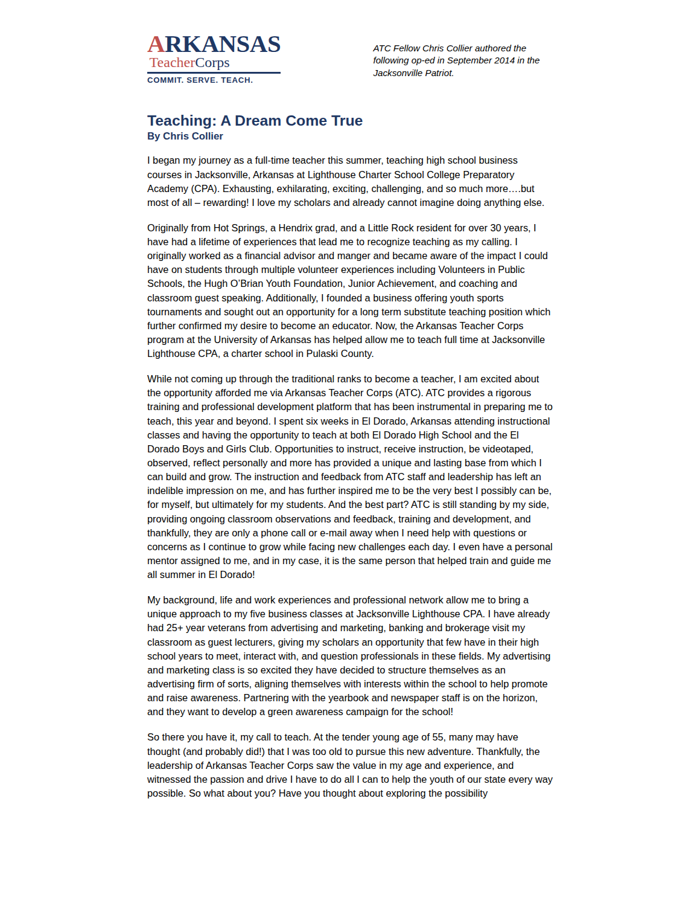ARKANSAS Teacher Corps COMMIT. SERVE. TEACH.
ATC Fellow Chris Collier authored the following op-ed in September 2014 in the Jacksonville Patriot.
Teaching: A Dream Come True
By Chris Collier
I began my journey as a full-time teacher this summer, teaching high school business courses in Jacksonville, Arkansas at Lighthouse Charter School College Preparatory Academy (CPA). Exhausting, exhilarating, exciting, challenging, and so much more….but most of all – rewarding! I love my scholars and already cannot imagine doing anything else.
Originally from Hot Springs, a Hendrix grad, and a Little Rock resident for over 30 years, I have had a lifetime of experiences that lead me to recognize teaching as my calling. I originally worked as a financial advisor and manger and became aware of the impact I could have on students through multiple volunteer experiences including Volunteers in Public Schools, the Hugh O’Brian Youth Foundation, Junior Achievement, and coaching and classroom guest speaking. Additionally, I founded a business offering youth sports tournaments and sought out an opportunity for a long term substitute teaching position which further confirmed my desire to become an educator. Now, the Arkansas Teacher Corps program at the University of Arkansas has helped allow me to teach full time at Jacksonville Lighthouse CPA, a charter school in Pulaski County.
While not coming up through the traditional ranks to become a teacher, I am excited about the opportunity afforded me via Arkansas Teacher Corps (ATC). ATC provides a rigorous training and professional development platform that has been instrumental in preparing me to teach, this year and beyond. I spent six weeks in El Dorado, Arkansas attending instructional classes and having the opportunity to teach at both El Dorado High School and the El Dorado Boys and Girls Club. Opportunities to instruct, receive instruction, be videotaped, observed, reflect personally and more has provided a unique and lasting base from which I can build and grow. The instruction and feedback from ATC staff and leadership has left an indelible impression on me, and has further inspired me to be the very best I possibly can be, for myself, but ultimately for my students. And the best part? ATC is still standing by my side, providing ongoing classroom observations and feedback, training and development, and thankfully, they are only a phone call or e-mail away when I need help with questions or concerns as I continue to grow while facing new challenges each day. I even have a personal mentor assigned to me, and in my case, it is the same person that helped train and guide me all summer in El Dorado!
My background, life and work experiences and professional network allow me to bring a unique approach to my five business classes at Jacksonville Lighthouse CPA. I have already had 25+ year veterans from advertising and marketing, banking and brokerage visit my classroom as guest lecturers, giving my scholars an opportunity that few have in their high school years to meet, interact with, and question professionals in these fields. My advertising and marketing class is so excited they have decided to structure themselves as an advertising firm of sorts, aligning themselves with interests within the school to help promote and raise awareness. Partnering with the yearbook and newspaper staff is on the horizon, and they want to develop a green awareness campaign for the school!
So there you have it, my call to teach. At the tender young age of 55, many may have thought (and probably did!) that I was too old to pursue this new adventure. Thankfully, the leadership of Arkansas Teacher Corps saw the value in my age and experience, and witnessed the passion and drive I have to do all I can to help the youth of our state every way possible. So what about you? Have you thought about exploring the possibility